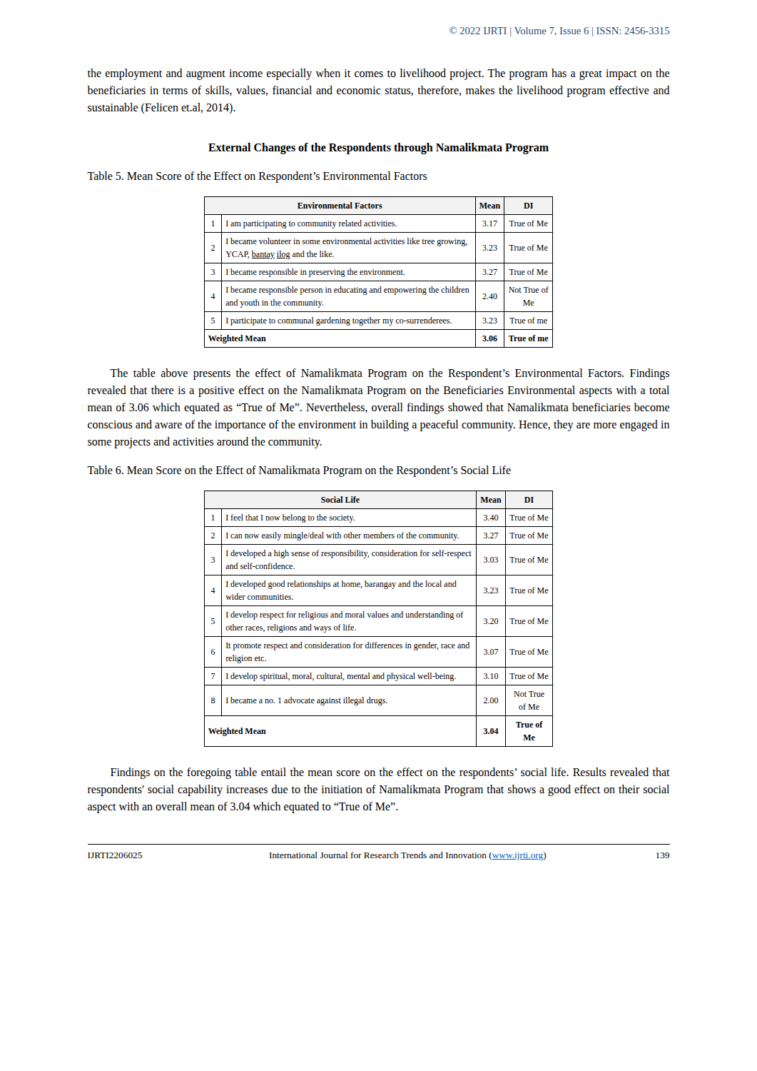© 2022 IJRTI | Volume 7, Issue 6 | ISSN: 2456-3315
the employment and augment income especially when it comes to livelihood project. The program has a great impact on the beneficiaries in terms of skills, values, financial and economic status, therefore, makes the livelihood program effective and sustainable (Felicen et.al, 2014).
External Changes of the Respondents through Namalikmata Program
Table 5. Mean Score of the Effect on Respondent’s Environmental Factors
| Environmental Factors | Mean | DI |
| --- | --- | --- |
| 1 | I am participating to community related activities. | 3.17 | True of Me |
| 2 | I became volunteer in some environmental activities like tree growing, YCAP, bantay ilog and the like. | 3.23 | True of Me |
| 3 | I became responsible in preserving the environment. | 3.27 | True of Me |
| 4 | I became responsible person in educating and empowering the children and youth in the community. | 2.40 | Not True of Me |
| 5 | I participate to communal gardening together my co-surrenderees. | 3.23 | True of me |
| Weighted Mean | 3.06 | True of me |
The table above presents the effect of Namalikmata Program on the Respondent’s Environmental Factors. Findings revealed that there is a positive effect on the Namalikmata Program on the Beneficiaries Environmental aspects with a total mean of 3.06 which equated as “True of Me”. Nevertheless, overall findings showed that Namalikmata beneficiaries become conscious and aware of the importance of the environment in building a peaceful community. Hence, they are more engaged in some projects and activities around the community.
Table 6. Mean Score on the Effect of Namalikmata Program on the Respondent’s Social Life
| Social Life | Mean | DI |
| --- | --- | --- |
| 1 | I feel that I now belong to the society. | 3.40 | True of Me |
| 2 | I can now easily mingle/deal with other members of the community. | 3.27 | True of Me |
| 3 | I developed a high sense of responsibility, consideration for self-respect and self-confidence. | 3.03 | True of Me |
| 4 | I developed good relationships at home, barangay and the local and wider communities. | 3.23 | True of Me |
| 5 | I develop respect for religious and moral values and understanding of other races, religions and ways of life. | 3.20 | True of Me |
| 6 | It promote respect and consideration for differences in gender, race and religion etc. | 3.07 | True of Me |
| 7 | I develop spiritual, moral, cultural, mental and physical well-being. | 3.10 | True of Me |
| 8 | I became a no. 1 advocate against illegal drugs. | 2.00 | Not True of Me |
| Weighted Mean | 3.04 | True of Me |
Findings on the foregoing table entail the mean score on the effect on the respondents’ social life. Results revealed that respondents' social capability increases due to the initiation of Namalikmata Program that shows a good effect on their social aspect with an overall mean of 3.04 which equated to “True of Me”.
IJRTI2206025
International Journal for Research Trends and Innovation (www.ijrti.org)
139